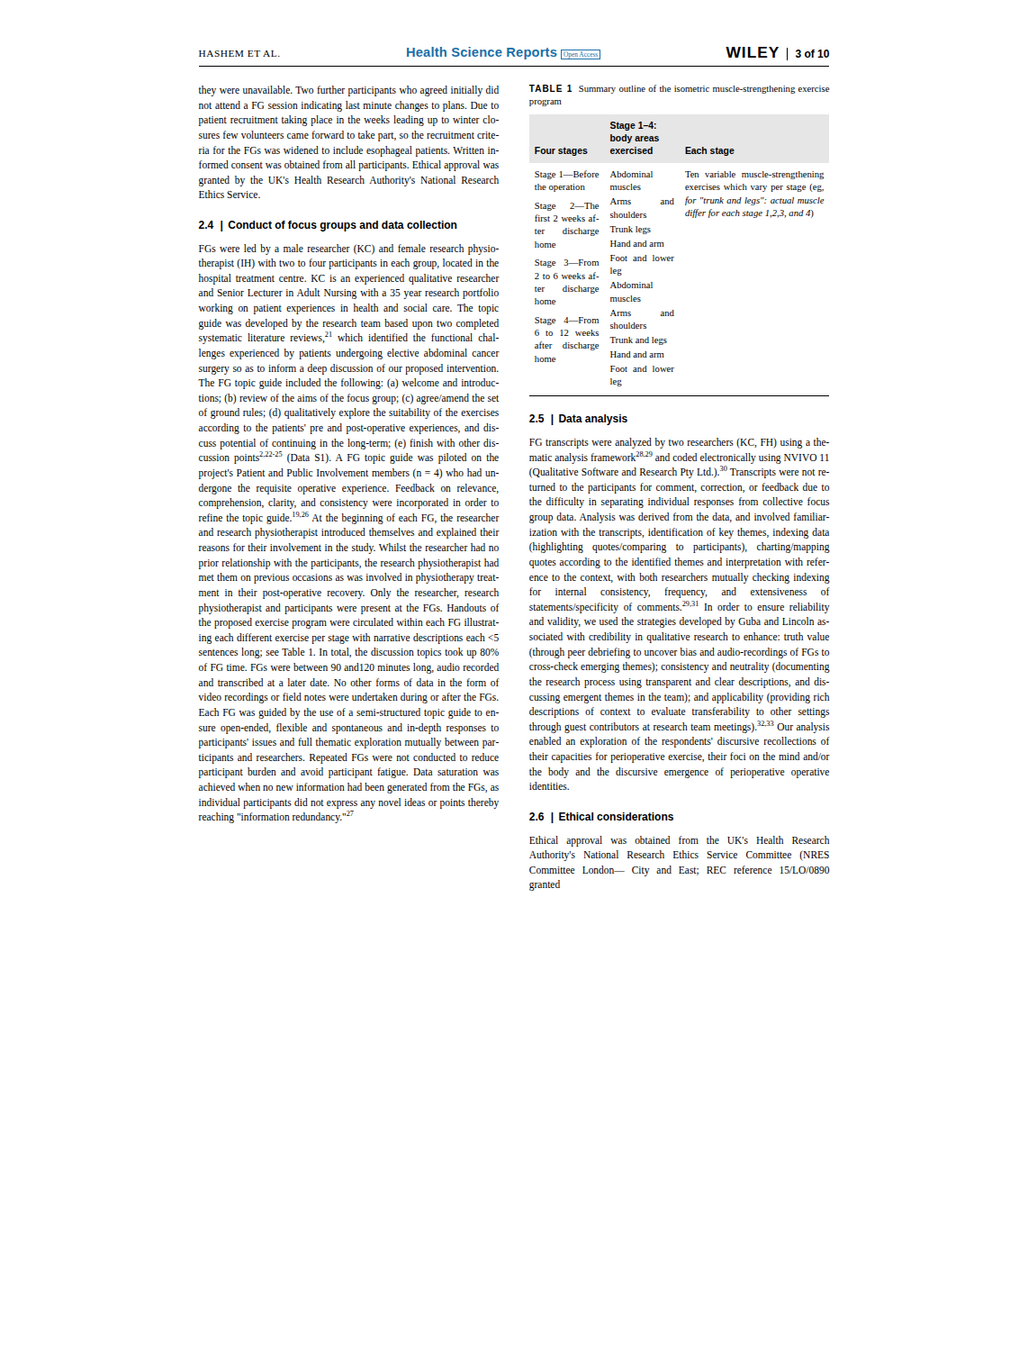HASHEM ET AL.
Health Science Reports Open Access
WILEY 3 of 10
they were unavailable. Two further participants who agreed initially did not attend a FG session indicating last minute changes to plans. Due to patient recruitment taking place in the weeks leading up to winter closures few volunteers came forward to take part, so the recruitment criteria for the FGs was widened to include esophageal patients. Written informed consent was obtained from all participants. Ethical approval was granted by the UK's Health Research Authority's National Research Ethics Service.
2.4|Conduct of focus groups and data collection
FGs were led by a male researcher (KC) and female research physiotherapist (IH) with two to four participants in each group, located in the hospital treatment centre. KC is an experienced qualitative researcher and Senior Lecturer in Adult Nursing with a 35 year research portfolio working on patient experiences in health and social care. The topic guide was developed by the research team based upon two completed systematic literature reviews,21 which identified the functional challenges experienced by patients undergoing elective abdominal cancer surgery so as to inform a deep discussion of our proposed intervention. The FG topic guide included the following: (a) welcome and introductions; (b) review of the aims of the focus group; (c) agree/amend the set of ground rules; (d) qualitatively explore the suitability of the exercises according to the patients' pre and post-operative experiences, and discuss potential of continuing in the long-term; (e) finish with other discussion points2,22-25 (Data S1). A FG topic guide was piloted on the project's Patient and Public Involvement members (n = 4) who had undergone the requisite operative experience. Feedback on relevance, comprehension, clarity, and consistency were incorporated in order to refine the topic guide.19,26 At the beginning of each FG, the researcher and research physiotherapist introduced themselves and explained their reasons for their involvement in the study. Whilst the researcher had no prior relationship with the participants, the research physiotherapist had met them on previous occasions as was involved in physiotherapy treatment in their post-operative recovery. Only the researcher, research physiotherapist and participants were present at the FGs. Handouts of the proposed exercise program were circulated within each FG illustrating each different exercise per stage with narrative descriptions each <5 sentences long; see Table 1. In total, the discussion topics took up 80% of FG time. FGs were between 90 and120 minutes long, audio recorded and transcribed at a later date. No other forms of data in the form of video recordings or field notes were undertaken during or after the FGs. Each FG was guided by the use of a semi-structured topic guide to ensure open-ended, flexible and spontaneous and in-depth responses to participants' issues and full thematic exploration mutually between participants and researchers. Repeated FGs were not conducted to reduce participant burden and avoid participant fatigue. Data saturation was achieved when no new information had been generated from the FGs, as individual participants did not express any novel ideas or points thereby reaching "information redundancy."27
TABLE 1 Summary outline of the isometric muscle-strengthening exercise program
| Four stages | Stage 1–4: body areas exercised | Each stage |
| --- | --- | --- |
| Stage 1—Before the operation Stage 2—The first 2 weeks after discharge home Stage 3—From 2 to 6 weeks after discharge home Stage 4—From 6 to 12 weeks after discharge home | Abdominal muscles Arms and shoulders Trunk legs Hand and arm Foot and lower leg Abdominal muscles Arms and shoulders Trunk and legs Hand and arm Foot and lower leg | Ten variable muscle-strengthening exercises which vary per stage (eg, for "trunk and legs": actual muscle differ for each stage 1,2,3, and 4 ) |
2.5|Data analysis
FG transcripts were analyzed by two researchers (KC, FH) using a thematic analysis framework28,29 and coded electronically using NVIVO 11 (Qualitative Software and Research Pty Ltd.).30 Transcripts were not returned to the participants for comment, correction, or feedback due to the difficulty in separating individual responses from collective focus group data. Analysis was derived from the data, and involved familiarization with the transcripts, identification of key themes, indexing data (highlighting quotes/comparing to participants), charting/mapping quotes according to the identified themes and interpretation with reference to the context, with both researchers mutually checking indexing for internal consistency, frequency, and extensiveness of statements/specificity of comments.29,31 In order to ensure reliability and validity, we used the strategies developed by Guba and Lincoln associated with credibility in qualitative research to enhance: truth value (through peer debriefing to uncover bias and audio-recordings of FGs to cross-check emerging themes); consistency and neutrality (documenting the research process using transparent and clear descriptions, and discussing emergent themes in the team); and applicability (providing rich descriptions of context to evaluate transferability to other settings through guest contributors at research team meetings).32,33 Our analysis enabled an exploration of the respondents' discursive recollections of their capacities for perioperative exercise, their foci on the mind and/or the body and the discursive emergence of perioperative operative identities.
2.6|Ethical considerations
Ethical approval was obtained from the UK's Health Research Authority's National Research Ethics Service Committee (NRES Committee London— City and East; REC reference 15/LO/0890 granted